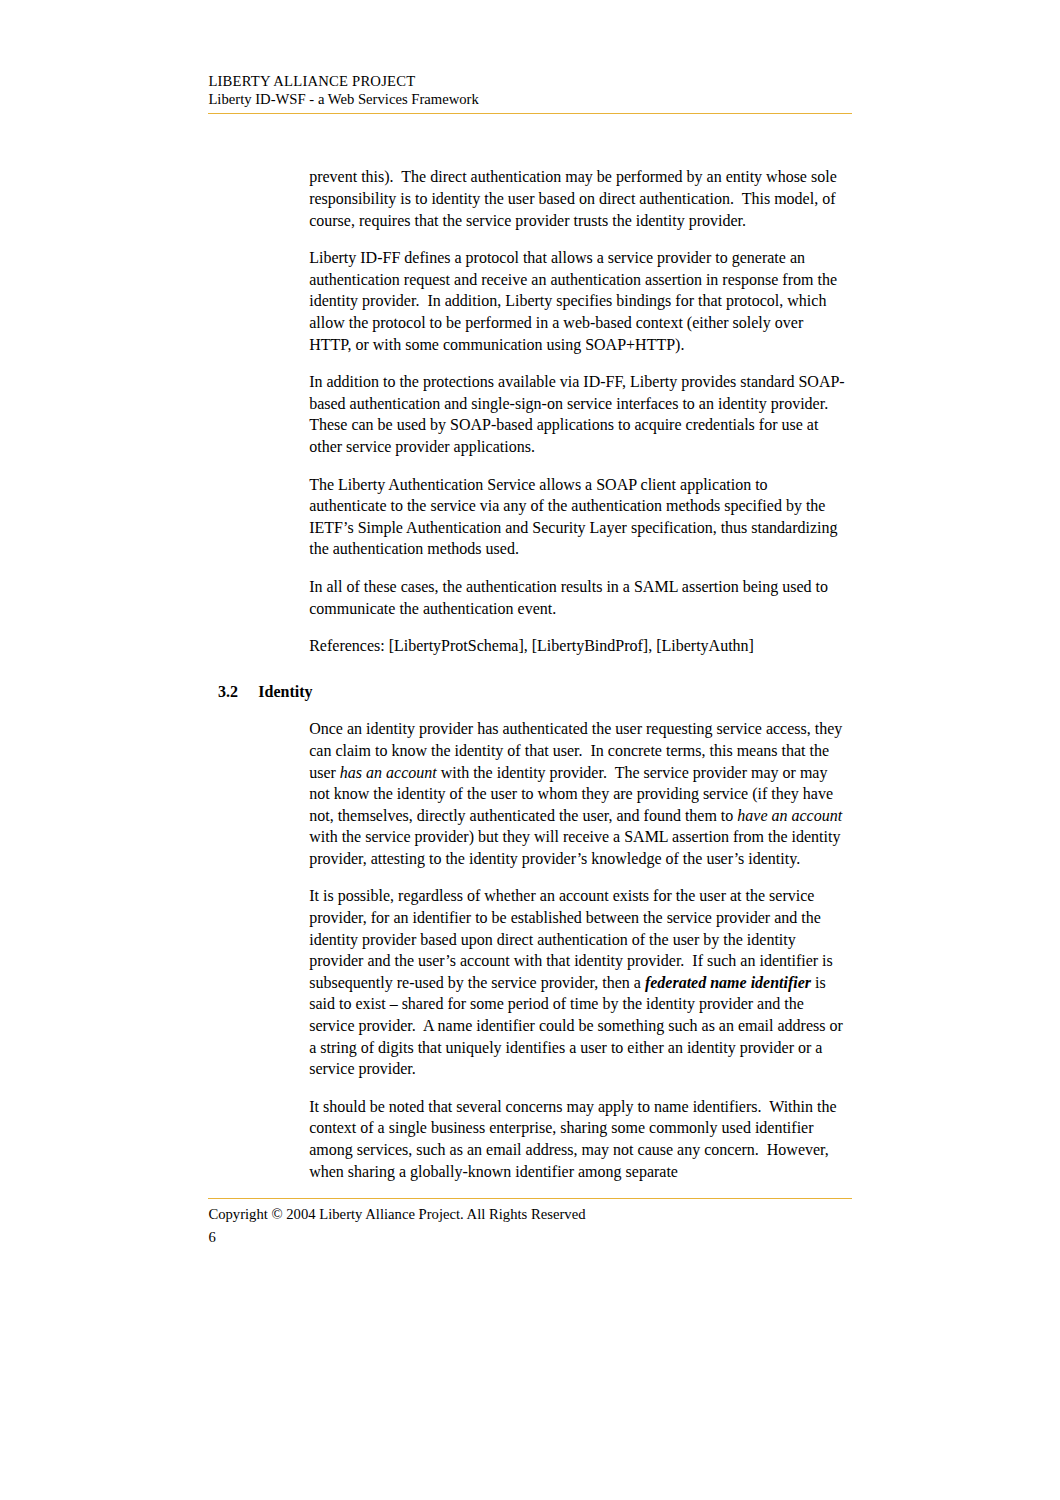LIBERTY ALLIANCE PROJECT
Liberty ID-WSF - a Web Services Framework
prevent this). The direct authentication may be performed by an entity whose sole responsibility is to identity the user based on direct authentication. This model, of course, requires that the service provider trusts the identity provider.
Liberty ID-FF defines a protocol that allows a service provider to generate an authentication request and receive an authentication assertion in response from the identity provider. In addition, Liberty specifies bindings for that protocol, which allow the protocol to be performed in a web-based context (either solely over HTTP, or with some communication using SOAP+HTTP).
In addition to the protections available via ID-FF, Liberty provides standard SOAP-based authentication and single-sign-on service interfaces to an identity provider. These can be used by SOAP-based applications to acquire credentials for use at other service provider applications.
The Liberty Authentication Service allows a SOAP client application to authenticate to the service via any of the authentication methods specified by the IETF’s Simple Authentication and Security Layer specification, thus standardizing the authentication methods used.
In all of these cases, the authentication results in a SAML assertion being used to communicate the authentication event.
References: [LibertyProtSchema], [LibertyBindProf], [LibertyAuthn]
3.2 Identity
Once an identity provider has authenticated the user requesting service access, they can claim to know the identity of that user. In concrete terms, this means that the user has an account with the identity provider. The service provider may or may not know the identity of the user to whom they are providing service (if they have not, themselves, directly authenticated the user, and found them to have an account with the service provider) but they will receive a SAML assertion from the identity provider, attesting to the identity provider’s knowledge of the user’s identity.
It is possible, regardless of whether an account exists for the user at the service provider, for an identifier to be established between the service provider and the identity provider based upon direct authentication of the user by the identity provider and the user’s account with that identity provider. If such an identifier is subsequently re-used by the service provider, then a federated name identifier is said to exist – shared for some period of time by the identity provider and the service provider. A name identifier could be something such as an email address or a string of digits that uniquely identifies a user to either an identity provider or a service provider.
It should be noted that several concerns may apply to name identifiers. Within the context of a single business enterprise, sharing some commonly used identifier among services, such as an email address, may not cause any concern. However, when sharing a globally-known identifier among separate
Copyright © 2004 Liberty Alliance Project. All Rights Reserved
6